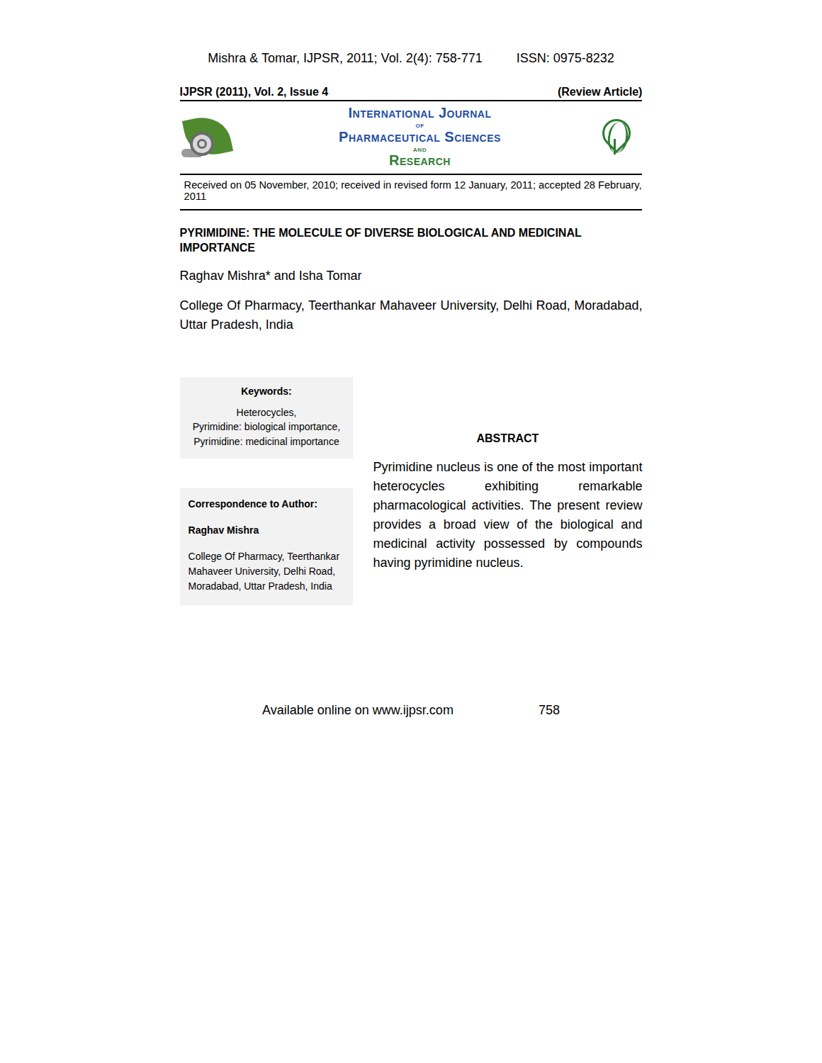Mishra & Tomar, IJPSR, 2011; Vol. 2(4): 758-771ISSN: 0975-8232
IJPSR (2011), Vol. 2, Issue 4 (Review Article)
International Journal
of
Pharmaceutical Sciences
and
Research
Received on 05 November, 2010; received in revised form 12 January, 2011; accepted 28 February, 2011
PYRIMIDINE: THE MOLECULE OF DIVERSE BIOLOGICAL AND MEDICINAL IMPORTANCE
Raghav Mishra* and Isha Tomar
College Of Pharmacy, Teerthankar Mahaveer University, Delhi Road, Moradabad, Uttar Pradesh, India
Keywords:
Heterocycles,
Pyrimidine: biological importance,
Pyrimidine: medicinal importance
Correspondence to Author:
Raghav Mishra
College Of Pharmacy, Teerthankar Mahaveer University, Delhi Road, Moradabad, Uttar Pradesh, India
ABSTRACT
Pyrimidine nucleus is one of the most important heterocycles exhibiting remarkable pharmacological activities. The present review provides a broad view of the biological and medicinal activity possessed by compounds having pyrimidine nucleus.
Available online on www.ijpsr.com 758